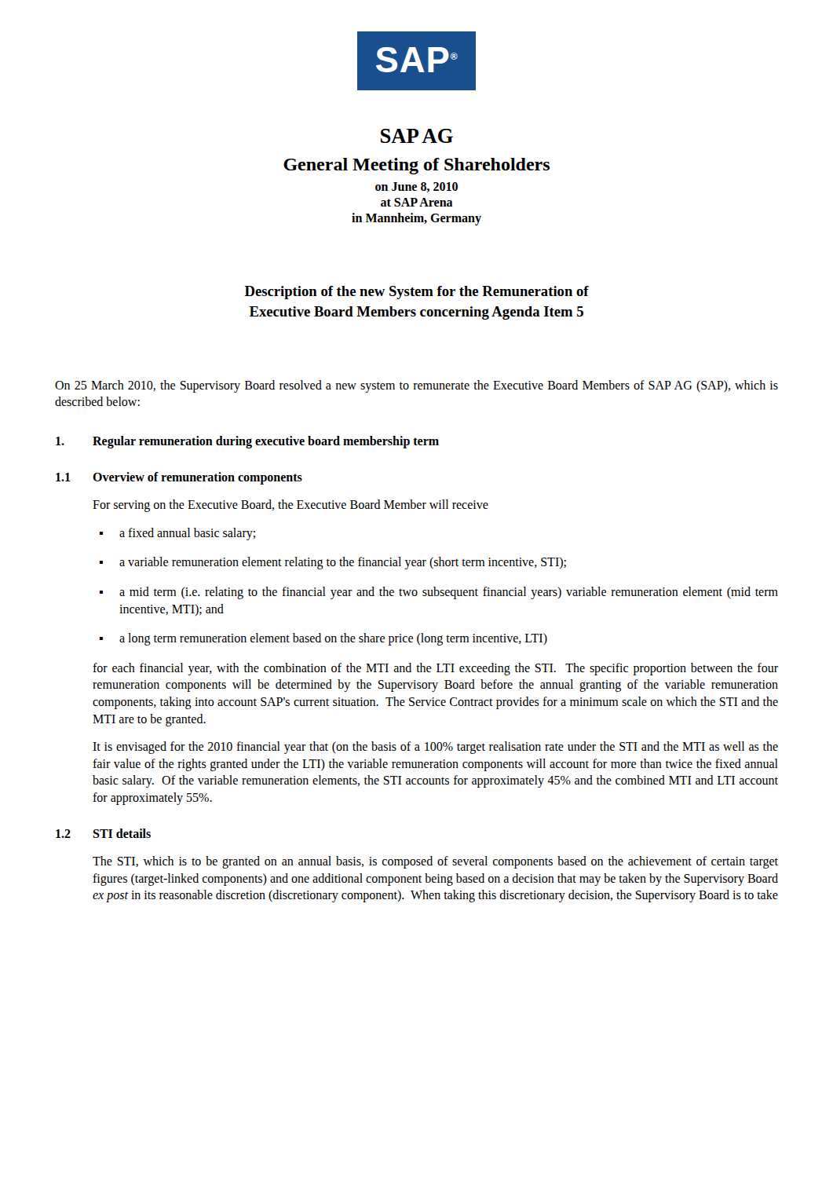SAP®
SAP AG
General Meeting of Shareholders
on June 8, 2010
at SAP Arena
in Mannheim, Germany
Description of the new System for the Remuneration of
Executive Board Members concerning Agenda Item 5
On 25 March 2010, the Supervisory Board resolved a new system to remunerate the Executive Board Members of SAP AG (SAP), which is described below:
1. Regular remuneration during executive board membership term
1.1 Overview of remuneration components
For serving on the Executive Board, the Executive Board Member will receive
a fixed annual basic salary;
a variable remuneration element relating to the financial year (short term incentive, STI);
a mid term (i.e. relating to the financial year and the two subsequent financial years) variable remuneration element (mid term incentive, MTI); and
a long term remuneration element based on the share price (long term incentive, LTI)
for each financial year, with the combination of the MTI and the LTI exceeding the STI. The specific proportion between the four remuneration components will be determined by the Supervisory Board before the annual granting of the variable remuneration components, taking into account SAP's current situation. The Service Contract provides for a minimum scale on which the STI and the MTI are to be granted.
It is envisaged for the 2010 financial year that (on the basis of a 100% target realisation rate under the STI and the MTI as well as the fair value of the rights granted under the LTI) the variable remuneration components will account for more than twice the fixed annual basic salary. Of the variable remuneration elements, the STI accounts for approximately 45% and the combined MTI and LTI account for approximately 55%.
1.2 STI details
The STI, which is to be granted on an annual basis, is composed of several components based on the achievement of certain target figures (target-linked components) and one additional component being based on a decision that may be taken by the Supervisory Board ex post in its reasonable discretion (discretionary component). When taking this discretionary decision, the Supervisory Board is to take